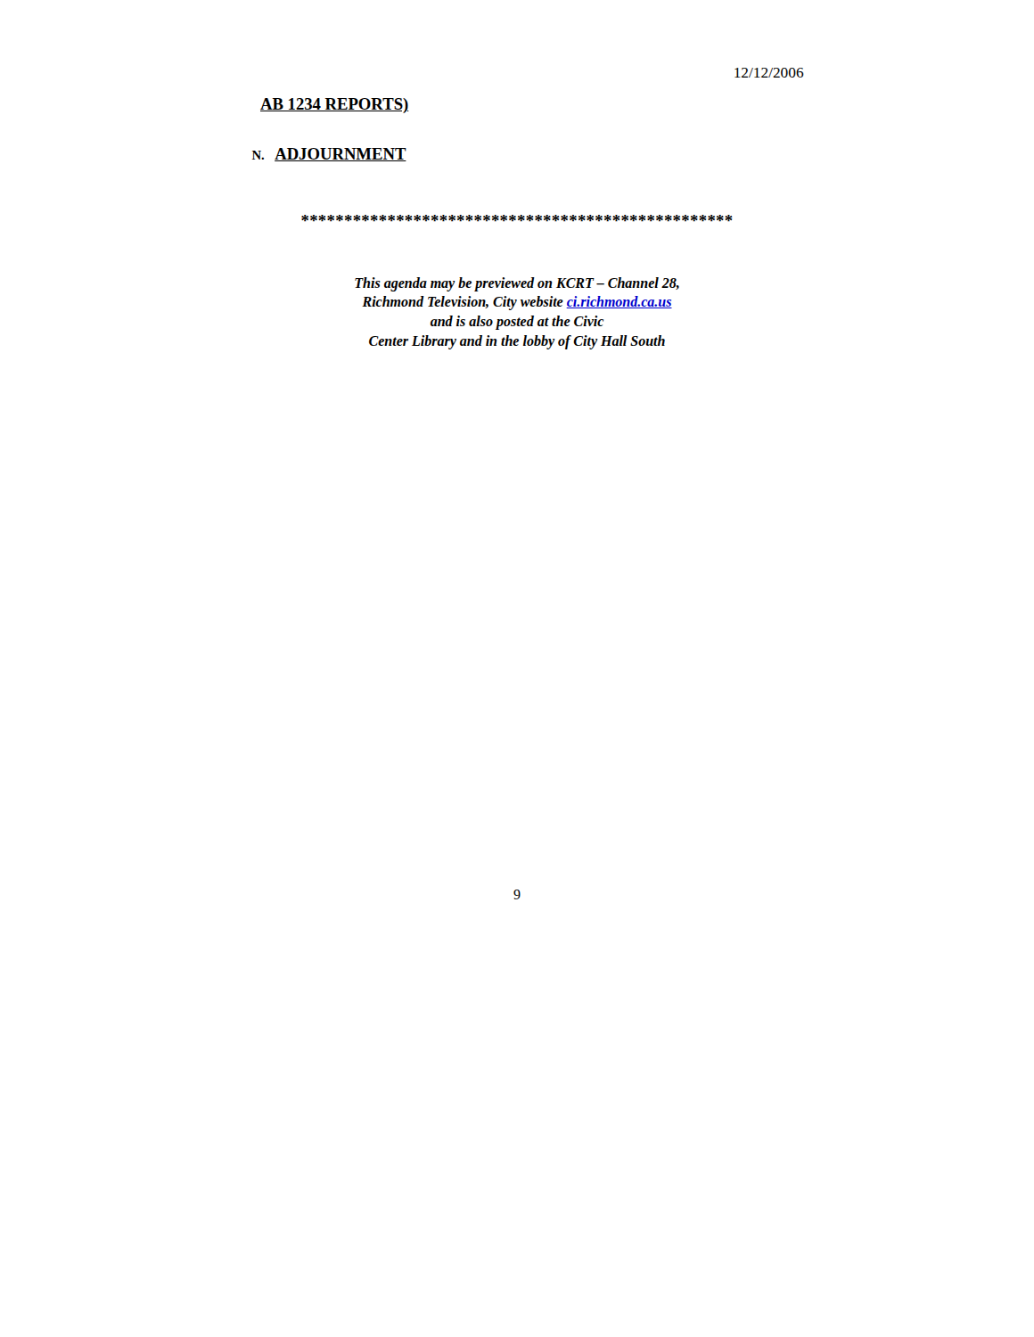12/12/2006
AB 1234 REPORTS)
N. ADJOURNMENT
**************************************************
This agenda may be previewed on KCRT – Channel 28,
Richmond Television, City website ci.richmond.ca.us
and is also posted at the Civic
Center Library and in the lobby of City Hall South
9